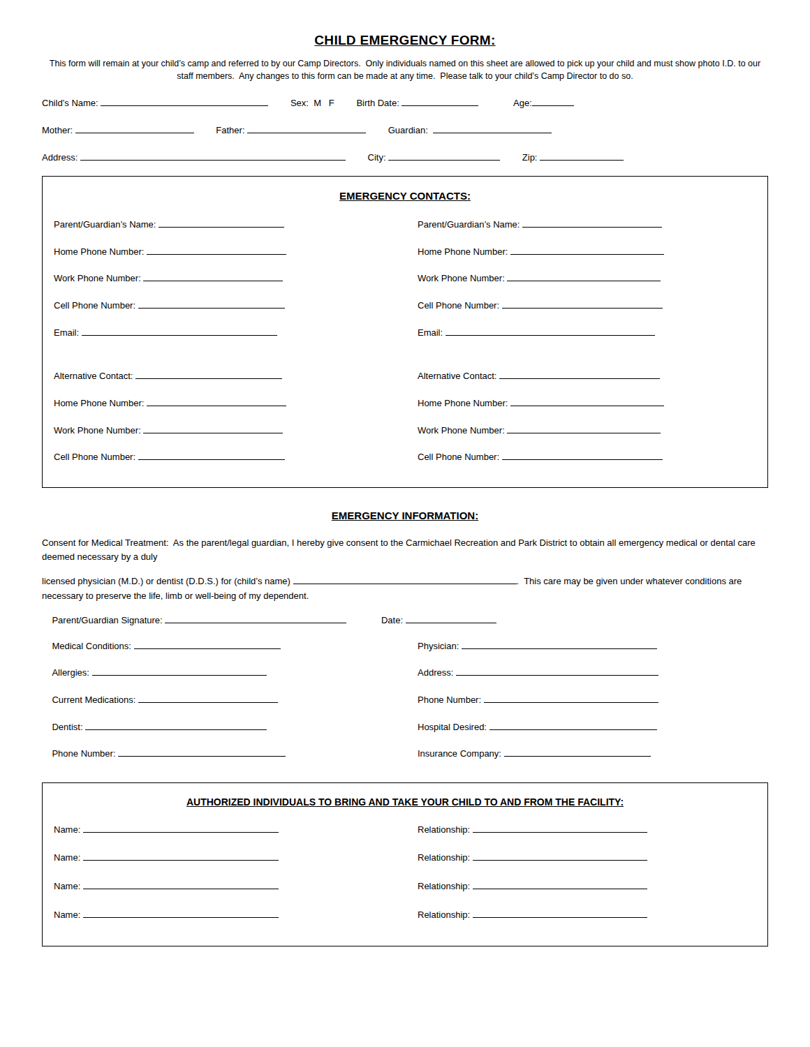CHILD EMERGENCY FORM:
This form will remain at your child’s camp and referred to by our Camp Directors. Only individuals named on this sheet are allowed to pick up your child and must show photo I.D. to our staff members. Any changes to this form can be made at any time. Please talk to your child’s Camp Director to do so.
Child’s Name: Sex: M F Birth Date: Age:
Mother: Father: Guardian:
Address: City: Zip:
EMERGENCY CONTACTS:
| Parent/Guardian’s Name: | Parent/Guardian’s Name: |
| Home Phone Number: | Home Phone Number: |
| Work Phone Number: | Work Phone Number: |
| Cell Phone Number: | Cell Phone Number: |
| Email: | Email: |
| Alternative Contact: | Alternative Contact: |
| Home Phone Number: | Home Phone Number: |
| Work Phone Number: | Work Phone Number: |
| Cell Phone Number: | Cell Phone Number: |
EMERGENCY INFORMATION:
Consent for Medical Treatment: As the parent/legal guardian, I hereby give consent to the Carmichael Recreation and Park District to obtain all emergency medical or dental care deemed necessary by a duly
licensed physician (M.D.) or dentist (D.D.S.) for (child’s name) . This care may be given under whatever conditions are necessary to preserve the life, limb or well-being of my dependent.
Parent/Guardian Signature: Date:
| Medical Conditions: | Physician: |
| Allergies: | Address: |
| Current Medications: | Phone Number: |
| Dentist: | Hospital Desired: |
| Phone Number: | Insurance Company: |
AUTHORIZED INDIVIDUALS TO BRING AND TAKE YOUR CHILD TO AND FROM THE FACILITY:
| Name: | Relationship: |
| Name: | Relationship: |
| Name: | Relationship: |
| Name: | Relationship: |